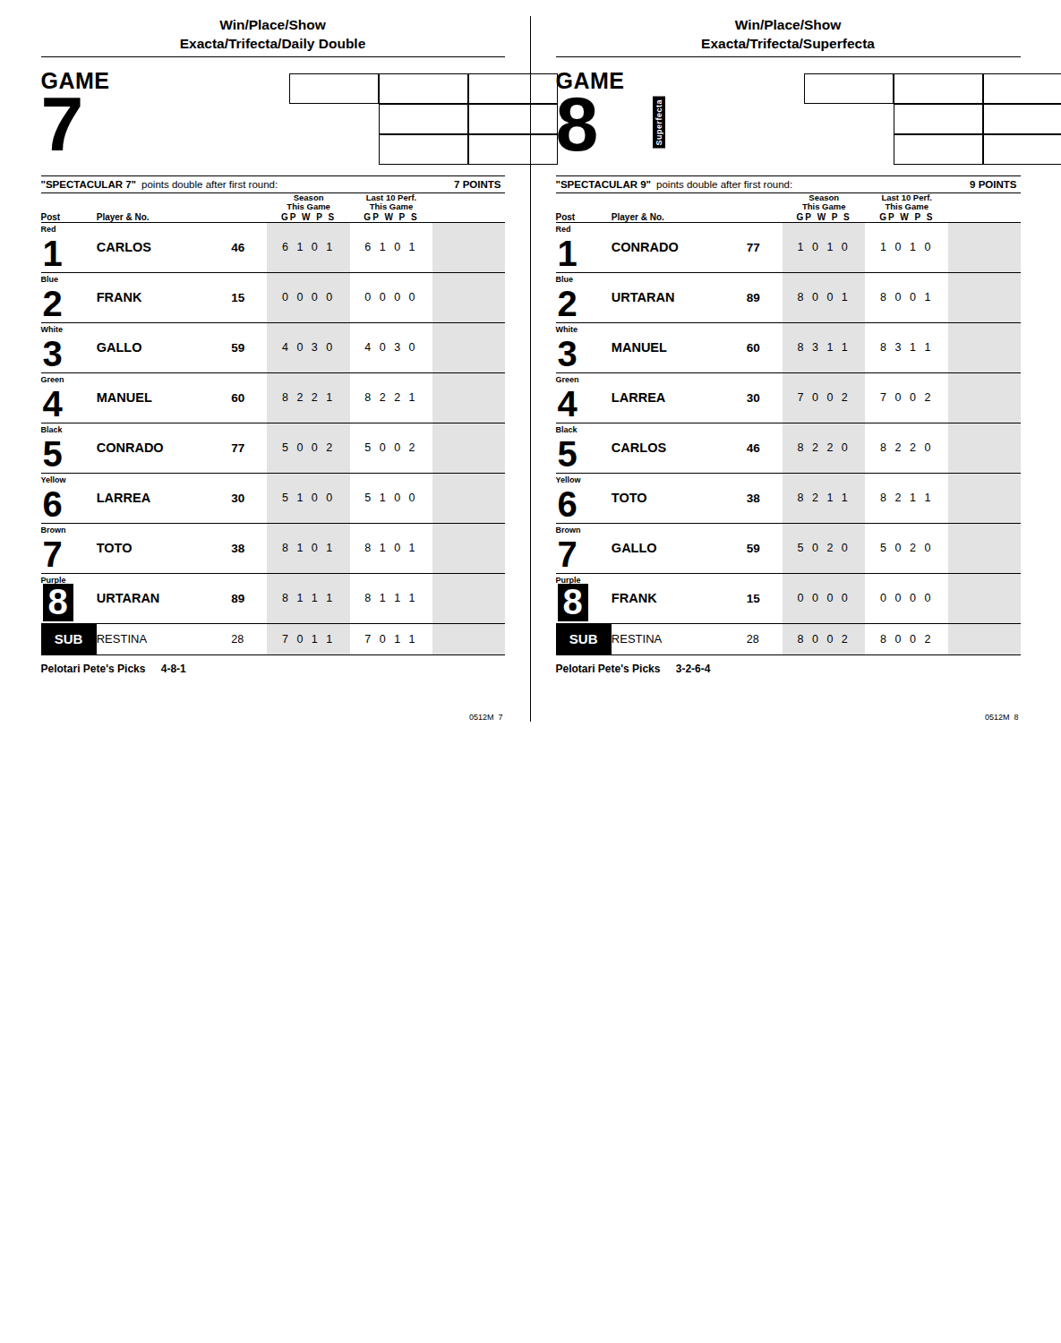Win/Place/Show
Exacta/Trifecta/Daily Double
GAME
7
"SPECTACULAR 7" points double after first round: 7 POINTS
| | | | Season This Game | Last 10 Perf. This Game | |
| Post | Player & No. | GP W P S | GP W P S | |
| Red 1 | CARLOS | 46 | 6 1 0 1 | 6 1 0 1 | |
| Blue 2 | FRANK | 15 | 0 0 0 0 | 0 0 0 0 | |
| White 3 | GALLO | 59 | 4 0 3 0 | 4 0 3 0 | |
| Green 4 | MANUEL | 60 | 8 2 2 1 | 8 2 2 1 | |
| Black 5 | CONRADO | 77 | 5 0 0 2 | 5 0 0 2 | |
| Yellow 6 | LARREA | 30 | 5 1 0 0 | 5 1 0 0 | |
| Brown 7 | TOTO | 38 | 8 1 0 1 | 8 1 0 1 | |
| Purple 8 | URTARAN | 89 | 8 1 1 1 | 8 1 1 1 | |
| SUB | RESTINA | 28 | 7 0 1 1 | 7 0 1 1 | |
Pelotari Pete's Picks 4-8-1
0512M 7
Win/Place/Show
Exacta/Trifecta/Superfecta
GAME
8
Superfecta
"SPECTACULAR 9" points double after first round: 9 POINTS
| | | | Season This Game | Last 10 Perf. This Game | |
| Post | Player & No. | GP W P S | GP W P S | |
| Red 1 | CONRADO | 77 | 1 0 1 0 | 1 0 1 0 | |
| Blue 2 | URTARAN | 89 | 8 0 0 1 | 8 0 0 1 | |
| White 3 | MANUEL | 60 | 8 3 1 1 | 8 3 1 1 | |
| Green 4 | LARREA | 30 | 7 0 0 2 | 7 0 0 2 | |
| Black 5 | CARLOS | 46 | 8 2 2 0 | 8 2 2 0 | |
| Yellow 6 | TOTO | 38 | 8 2 1 1 | 8 2 1 1 | |
| Brown 7 | GALLO | 59 | 5 0 2 0 | 5 0 2 0 | |
| Purple 8 | FRANK | 15 | 0 0 0 0 | 0 0 0 0 | |
| SUB | RESTINA | 28 | 8 0 0 2 | 8 0 0 2 | |
Pelotari Pete's Picks 3-2-6-4
0512M 8